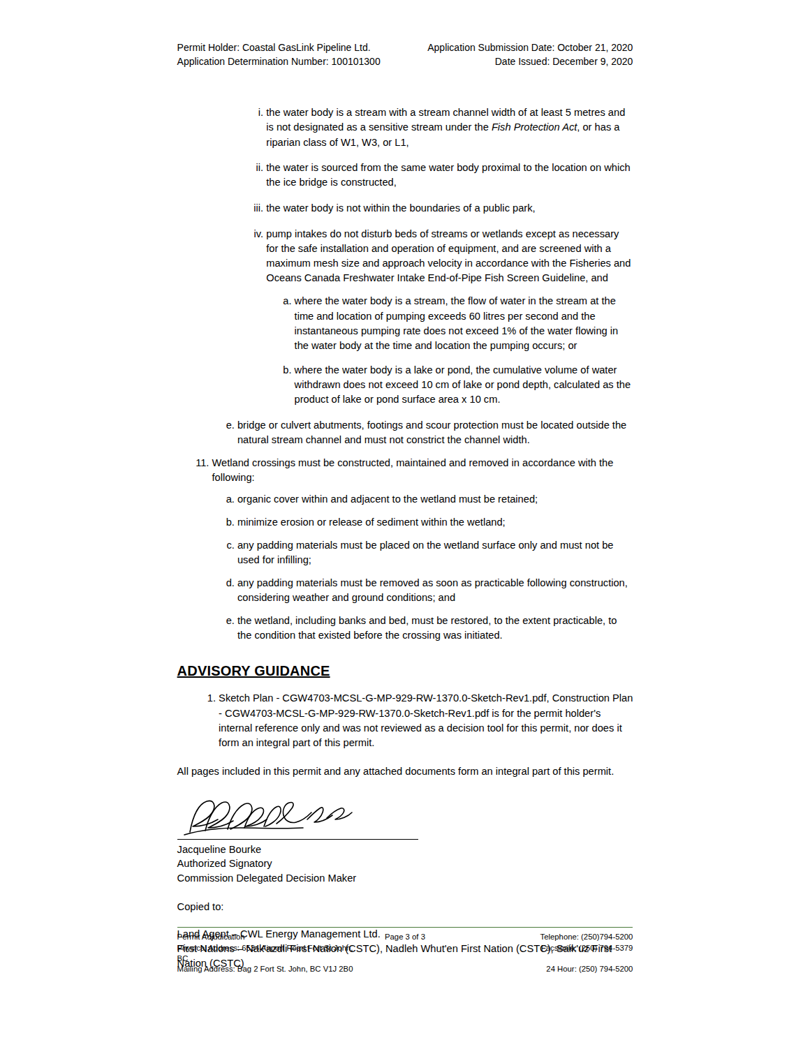Permit Holder: Coastal GasLink Pipeline Ltd.
Application Submission Date: October 21, 2020
Application Determination Number: 100101300
Date Issued: December 9, 2020
the water body is a stream with a stream channel width of at least 5 metres and is not designated as a sensitive stream under the Fish Protection Act, or has a riparian class of W1, W3, or L1,
the water is sourced from the same water body proximal to the location on which the ice bridge is constructed,
the water body is not within the boundaries of a public park,
pump intakes do not disturb beds of streams or wetlands except as necessary for the safe installation and operation of equipment, and are screened with a maximum mesh size and approach velocity in accordance with the Fisheries and Oceans Canada Freshwater Intake End-of-Pipe Fish Screen Guideline, and
where the water body is a stream, the flow of water in the stream at the time and location of pumping exceeds 60 litres per second and the instantaneous pumping rate does not exceed 1% of the water flowing in the water body at the time and location the pumping occurs; or
where the water body is a lake or pond, the cumulative volume of water withdrawn does not exceed 10 cm of lake or pond depth, calculated as the product of lake or pond surface area x 10 cm.
bridge or culvert abutments, footings and scour protection must be located outside the natural stream channel and must not constrict the channel width.
Wetland crossings must be constructed, maintained and removed in accordance with the following:
organic cover within and adjacent to the wetland must be retained;
minimize erosion or release of sediment within the wetland;
any padding materials must be placed on the wetland surface only and must not be used for infilling;
any padding materials must be removed as soon as practicable following construction, considering weather and ground conditions; and
the wetland, including banks and bed, must be restored, to the extent practicable, to the condition that existed before the crossing was initiated.
ADVISORY GUIDANCE
Sketch Plan - CGW4703-MCSL-G-MP-929-RW-1370.0-Sketch-Rev1.pdf, Construction Plan - CGW4703-MCSL-G-MP-929-RW-1370.0-Sketch-Rev1.pdf is for the permit holder's internal reference only and was not reviewed as a decision tool for this permit, nor does it form an integral part of this permit.
All pages included in this permit and any attached documents form an integral part of this permit.
Jacqueline Bourke
Authorized Signatory
Commission Delegated Decision Maker
Copied to:
Land Agent – CWL Energy Management Ltd.
First Nations – Nak'azdli First Nation (CSTC), Nadleh Whut'en First Nation (CSTC), Saik'uz First Nation (CSTC)
| Permit Adjudication | Page 3 of 3 | Telephone: (250)794-5200 |
| Physical Address: 6534 Airport Road Fort St John, BC | | Facsimile: (250) 794-5379 |
| Mailing Address: Bag 2 Fort St. John, BC V1J 2B0 | | 24 Hour: (250) 794-5200 |